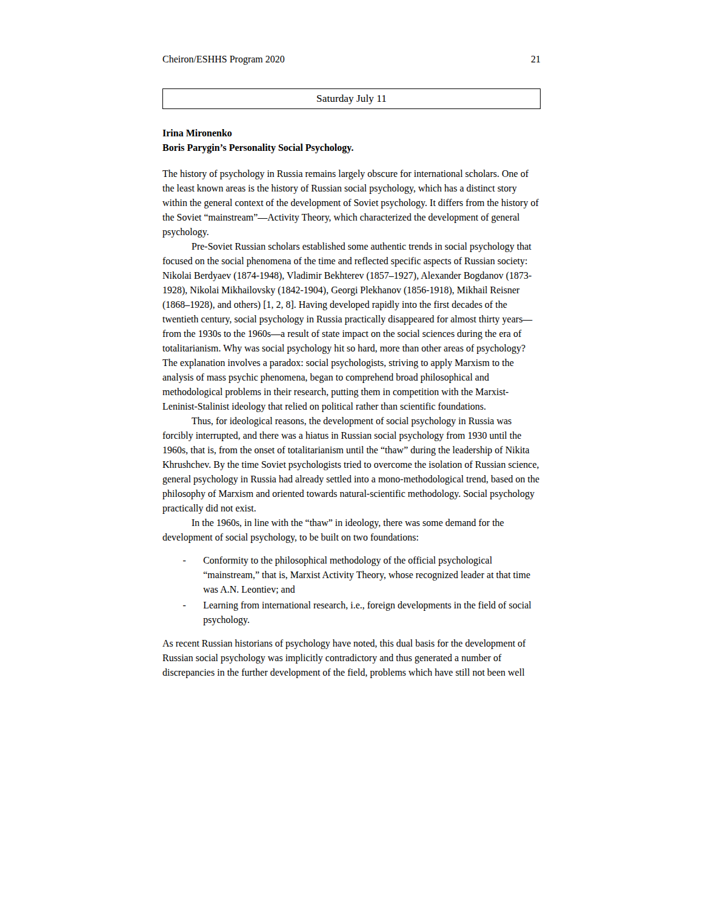Cheiron/ESHHS Program 2020 21
Saturday July 11
Irina Mironenko
Boris Parygin’s Personality Social Psychology.
The history of psychology in Russia remains largely obscure for international scholars. One of the least known areas is the history of Russian social psychology, which has a distinct story within the general context of the development of Soviet psychology. It differs from the history of the Soviet “mainstream”—Activity Theory, which characterized the development of general psychology.
Pre-Soviet Russian scholars established some authentic trends in social psychology that focused on the social phenomena of the time and reflected specific aspects of Russian society: Nikolai Berdyaev (1874-1948), Vladimir Bekhterev (1857–1927), Alexander Bogdanov (1873-1928), Nikolai Mikhailovsky (1842-1904), Georgi Plekhanov (1856-1918), Mikhail Reisner (1868–1928), and others) [1, 2, 8]. Having developed rapidly into the first decades of the twentieth century, social psychology in Russia practically disappeared for almost thirty years—from the 1930s to the 1960s—a result of state impact on the social sciences during the era of totalitarianism. Why was social psychology hit so hard, more than other areas of psychology? The explanation involves a paradox: social psychologists, striving to apply Marxism to the analysis of mass psychic phenomena, began to comprehend broad philosophical and methodological problems in their research, putting them in competition with the Marxist-Leninist-Stalinist ideology that relied on political rather than scientific foundations.
Thus, for ideological reasons, the development of social psychology in Russia was forcibly interrupted, and there was a hiatus in Russian social psychology from 1930 until the 1960s, that is, from the onset of totalitarianism until the “thaw” during the leadership of Nikita Khrushchev. By the time Soviet psychologists tried to overcome the isolation of Russian science, general psychology in Russia had already settled into a mono-methodological trend, based on the philosophy of Marxism and oriented towards natural-scientific methodology. Social psychology practically did not exist.
In the 1960s, in line with the “thaw” in ideology, there was some demand for the development of social psychology, to be built on two foundations:
Conformity to the philosophical methodology of the official psychological “mainstream,” that is, Marxist Activity Theory, whose recognized leader at that time was A.N. Leontiev; and
Learning from international research, i.e., foreign developments in the field of social psychology.
As recent Russian historians of psychology have noted, this dual basis for the development of Russian social psychology was implicitly contradictory and thus generated a number of discrepancies in the further development of the field, problems which have still not been well